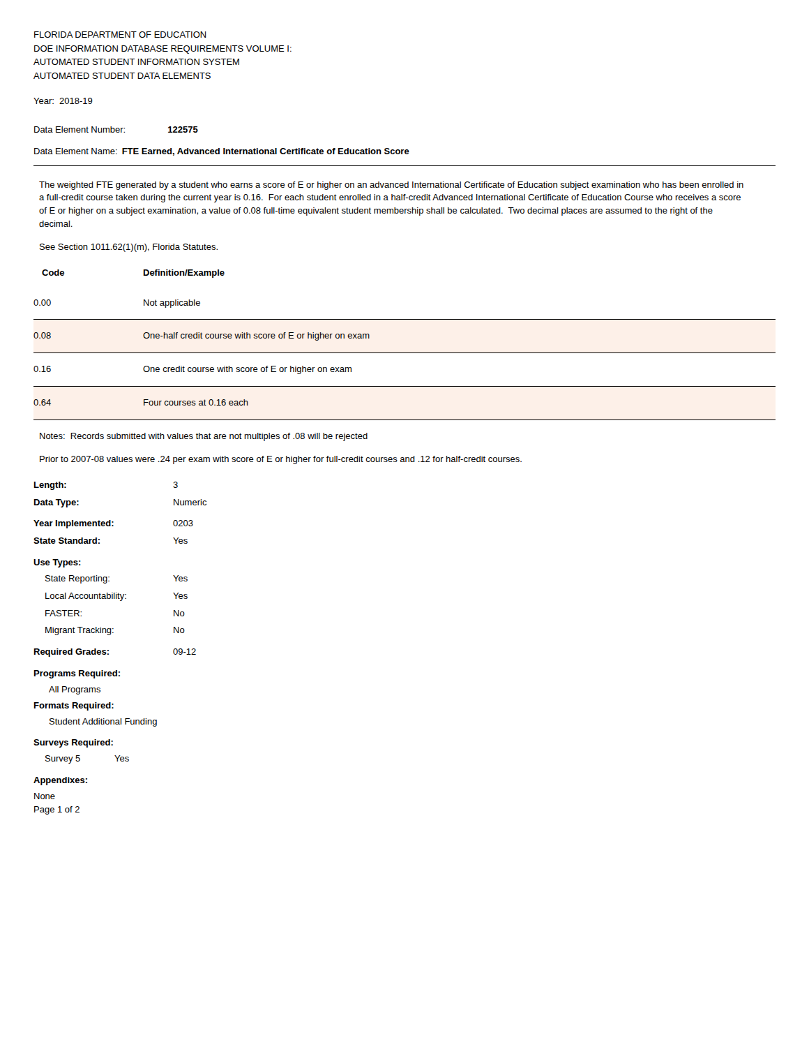FLORIDA DEPARTMENT OF EDUCATION
DOE INFORMATION DATABASE REQUIREMENTS VOLUME I:
AUTOMATED STUDENT INFORMATION SYSTEM
AUTOMATED STUDENT DATA ELEMENTS
Year: 2018-19
Data Element Number: 122575
Data Element Name: FTE Earned, Advanced International Certificate of Education Score
The weighted FTE generated by a student who earns a score of E or higher on an advanced International Certificate of Education subject examination who has been enrolled in a full-credit course taken during the current year is 0.16. For each student enrolled in a half-credit Advanced International Certificate of Education Course who receives a score of E or higher on a subject examination, a value of 0.08 full-time equivalent student membership shall be calculated. Two decimal places are assumed to the right of the decimal.
See Section 1011.62(1)(m), Florida Statutes.
| Code | Definition/Example |
| --- | --- |
| 0.00 | Not applicable |
| 0.08 | One-half credit course with score of E or higher on exam |
| 0.16 | One credit course with score of E or higher on exam |
| 0.64 | Four courses at 0.16 each |
Notes: Records submitted with values that are not multiples of .08 will be rejected
Prior to 2007-08 values were .24 per exam with score of E or higher for full-credit courses and .12 for half-credit courses.
Length: 3
Data Type: Numeric
Year Implemented: 0203
State Standard: Yes
Use Types:
State Reporting: Yes
Local Accountability: Yes
FASTER: No
Migrant Tracking: No
Required Grades: 09-12
Programs Required:
All Programs
Formats Required:
Student Additional Funding
Surveys Required:
Survey 5 Yes
Appendixes:
None
Page 1 of 2